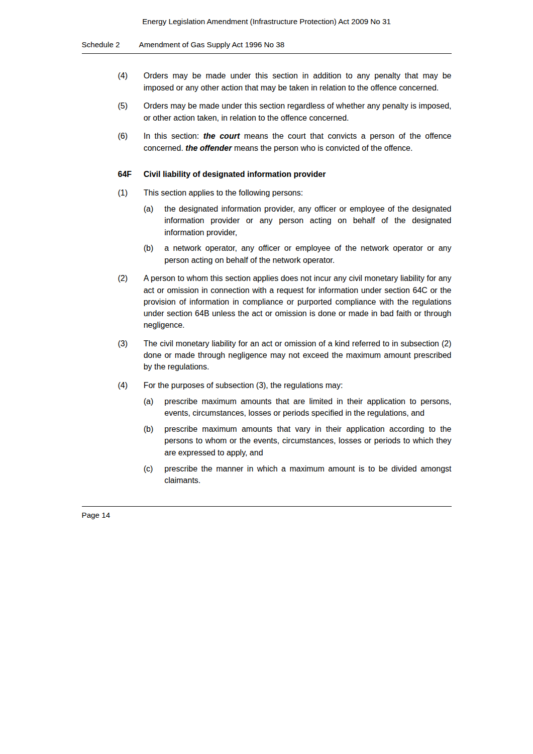Energy Legislation Amendment (Infrastructure Protection) Act 2009 No 31
Schedule 2 Amendment of Gas Supply Act 1996 No 38
(4) Orders may be made under this section in addition to any penalty that may be imposed or any other action that may be taken in relation to the offence concerned.
(5) Orders may be made under this section regardless of whether any penalty is imposed, or other action taken, in relation to the offence concerned.
(6) In this section: the court means the court that convicts a person of the offence concerned. the offender means the person who is convicted of the offence.
64F Civil liability of designated information provider
(1) This section applies to the following persons: (a) the designated information provider, any officer or employee of the designated information provider or any person acting on behalf of the designated information provider, (b) a network operator, any officer or employee of the network operator or any person acting on behalf of the network operator.
(2) A person to whom this section applies does not incur any civil monetary liability for any act or omission in connection with a request for information under section 64C or the provision of information in compliance or purported compliance with the regulations under section 64B unless the act or omission is done or made in bad faith or through negligence.
(3) The civil monetary liability for an act or omission of a kind referred to in subsection (2) done or made through negligence may not exceed the maximum amount prescribed by the regulations.
(4) For the purposes of subsection (3), the regulations may: (a) prescribe maximum amounts that are limited in their application to persons, events, circumstances, losses or periods specified in the regulations, and (b) prescribe maximum amounts that vary in their application according to the persons to whom or the events, circumstances, losses or periods to which they are expressed to apply, and (c) prescribe the manner in which a maximum amount is to be divided amongst claimants.
Page 14